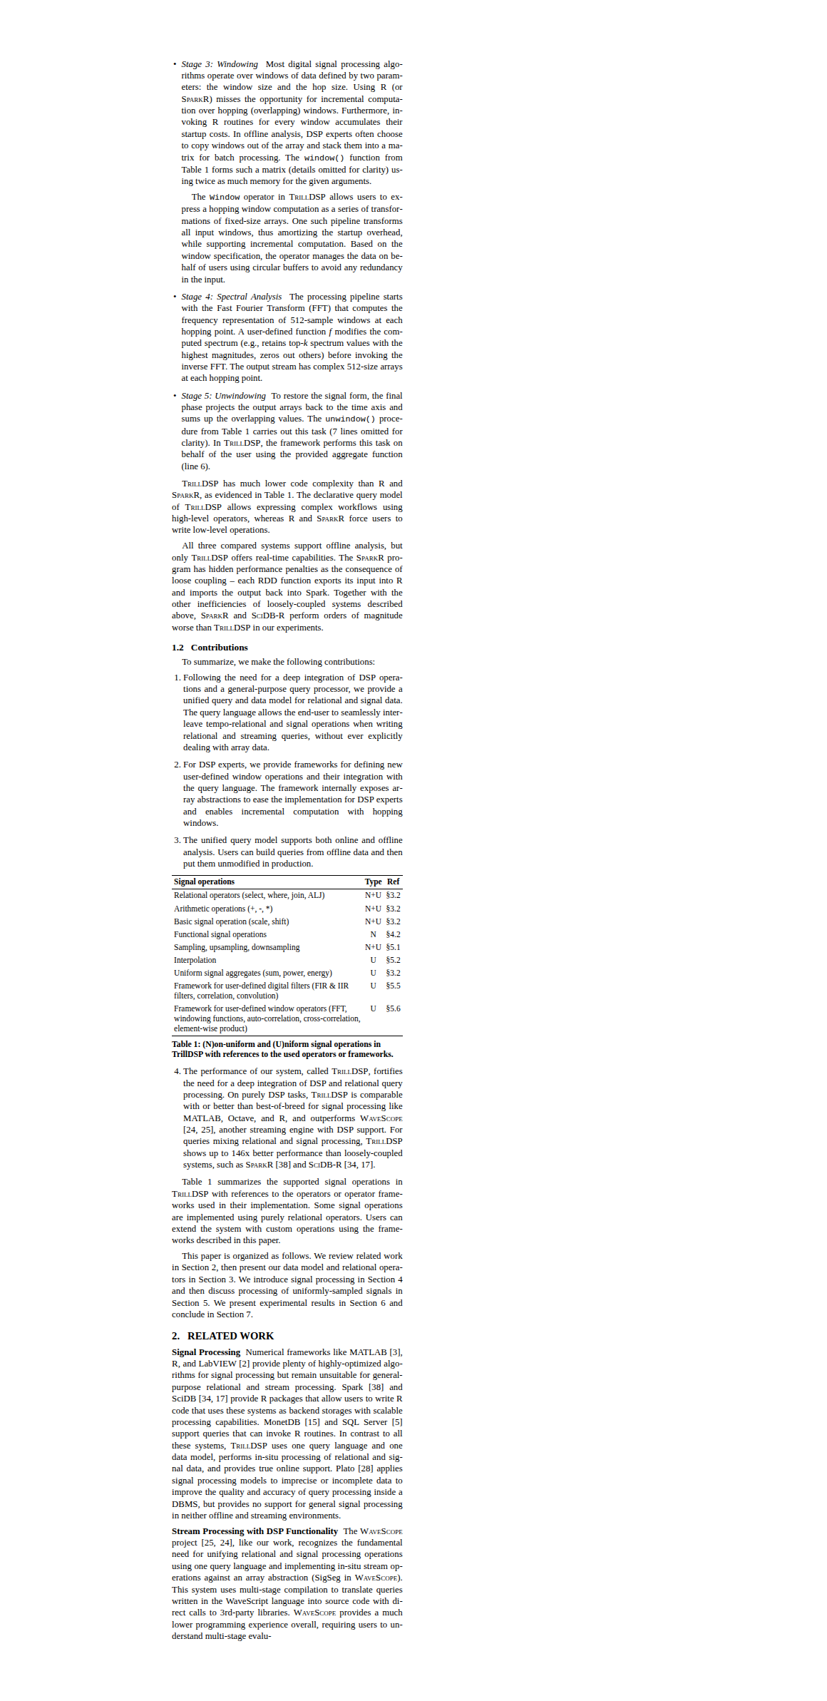Stage 3: Windowing Most digital signal processing algorithms operate over windows of data defined by two parameters: the window size and the hop size. Using R (or SparkR) misses the opportunity for incremental computation over hopping (overlapping) windows. Furthermore, invoking R routines for every window accumulates their startup costs. In offline analysis, DSP experts often choose to copy windows out of the array and stack them into a matrix for batch processing. The window() function from Table 1 forms such a matrix (details omitted for clarity) using twice as much memory for the given arguments.
The Window operator in TrillDSP allows users to express a hopping window computation as a series of transformations of fixed-size arrays. One such pipeline transforms all input windows, thus amortizing the startup overhead, while supporting incremental computation. Based on the window specification, the operator manages the data on behalf of users using circular buffers to avoid any redundancy in the input.
Stage 4: Spectral Analysis The processing pipeline starts with the Fast Fourier Transform (FFT) that computes the frequency representation of 512-sample windows at each hopping point. A user-defined function f modifies the computed spectrum (e.g., retains top-k spectrum values with the highest magnitudes, zeros out others) before invoking the inverse FFT. The output stream has complex 512-size arrays at each hopping point.
Stage 5: Unwindowing To restore the signal form, the final phase projects the output arrays back to the time axis and sums up the overlapping values. The unwindow() procedure from Table 1 carries out this task (7 lines omitted for clarity). In TrillDSP, the framework performs this task on behalf of the user using the provided aggregate function (line 6).
TrillDSP has much lower code complexity than R and SparkR, as evidenced in Table 1. The declarative query model of TrillDSP allows expressing complex workflows using high-level operators, whereas R and SparkR force users to write low-level operations.
All three compared systems support offline analysis, but only TrillDSP offers real-time capabilities. The SparkR program has hidden performance penalties as the consequence of loose coupling – each RDD function exports its input into R and imports the output back into Spark. Together with the other inefficiencies of loosely-coupled systems described above, SparkR and SciDB-R perform orders of magnitude worse than TrillDSP in our experiments.
1.2 Contributions
To summarize, we make the following contributions:
Following the need for a deep integration of DSP operations and a general-purpose query processor, we provide a unified query and data model for relational and signal data. The query language allows the end-user to seamlessly interleave tempo-relational and signal operations when writing relational and streaming queries, without ever explicitly dealing with array data.
For DSP experts, we provide frameworks for defining new user-defined window operations and their integration with the query language. The framework internally exposes array abstractions to ease the implementation for DSP experts and enables incremental computation with hopping windows.
The unified query model supports both online and offline analysis. Users can build queries from offline data and then put them unmodified in production.
| Signal operations | Type | Ref |
| --- | --- | --- |
| Relational operators (select, where, join, ALJ) | N+U | §3.2 |
| Arithmetic operations (+, -, *) | N+U | §3.2 |
| Basic signal operation (scale, shift) | N+U | §3.2 |
| Functional signal operations | N | §4.2 |
| Sampling, upsampling, downsampling | N+U | §5.1 |
| Interpolation | U | §5.2 |
| Uniform signal aggregates (sum, power, energy) | U | §3.2 |
| Framework for user-defined digital filters (FIR & IIR filters, correlation, convolution) | U | §5.5 |
| Framework for user-defined window operators (FFT, windowing functions, auto-correlation, cross-correlation, element-wise product) | U | §5.6 |
Table 1: (N)on-uniform and (U)niform signal operations in TrillDSP with references to the used operators or frameworks.
The performance of our system, called TrillDSP, fortifies the need for a deep integration of DSP and relational query processing. On purely DSP tasks, TrillDSP is comparable with or better than best-of-breed for signal processing like MATLAB, Octave, and R, and outperforms WaveScope [24, 25], another streaming engine with DSP support. For queries mixing relational and signal processing, TrillDSP shows up to 146x better performance than loosely-coupled systems, such as SparkR [38] and SciDB-R [34, 17].
Table 1 summarizes the supported signal operations in TrillDSP with references to the operators or operator frameworks used in their implementation. Some signal operations are implemented using purely relational operators. Users can extend the system with custom operations using the frameworks described in this paper.
This paper is organized as follows. We review related work in Section 2, then present our data model and relational operators in Section 3. We introduce signal processing in Section 4 and then discuss processing of uniformly-sampled signals in Section 5. We present experimental results in Section 6 and conclude in Section 7.
2. RELATED WORK
Signal Processing Numerical frameworks like MATLAB [3], R, and LabVIEW [2] provide plenty of highly-optimized algorithms for signal processing but remain unsuitable for general-purpose relational and stream processing. Spark [38] and SciDB [34, 17] provide R packages that allow users to write R code that uses these systems as backend storages with scalable processing capabilities. MonetDB [15] and SQL Server [5] support queries that can invoke R routines. In contrast to all these systems, TrillDSP uses one query language and one data model, performs in-situ processing of relational and signal data, and provides true online support. Plato [28] applies signal processing models to imprecise or incomplete data to improve the quality and accuracy of query processing inside a DBMS, but provides no support for general signal processing in neither offline and streaming environments.
Stream Processing with DSP Functionality The WaveScope project [25, 24], like our work, recognizes the fundamental need for unifying relational and signal processing operations using one query language and implementing in-situ stream operations against an array abstraction (SigSeg in WaveScope). This system uses multi-stage compilation to translate queries written in the WaveScript language into source code with direct calls to 3rd-party libraries. WaveScope provides a much lower programming experience overall, requiring users to understand multi-stage evalu-